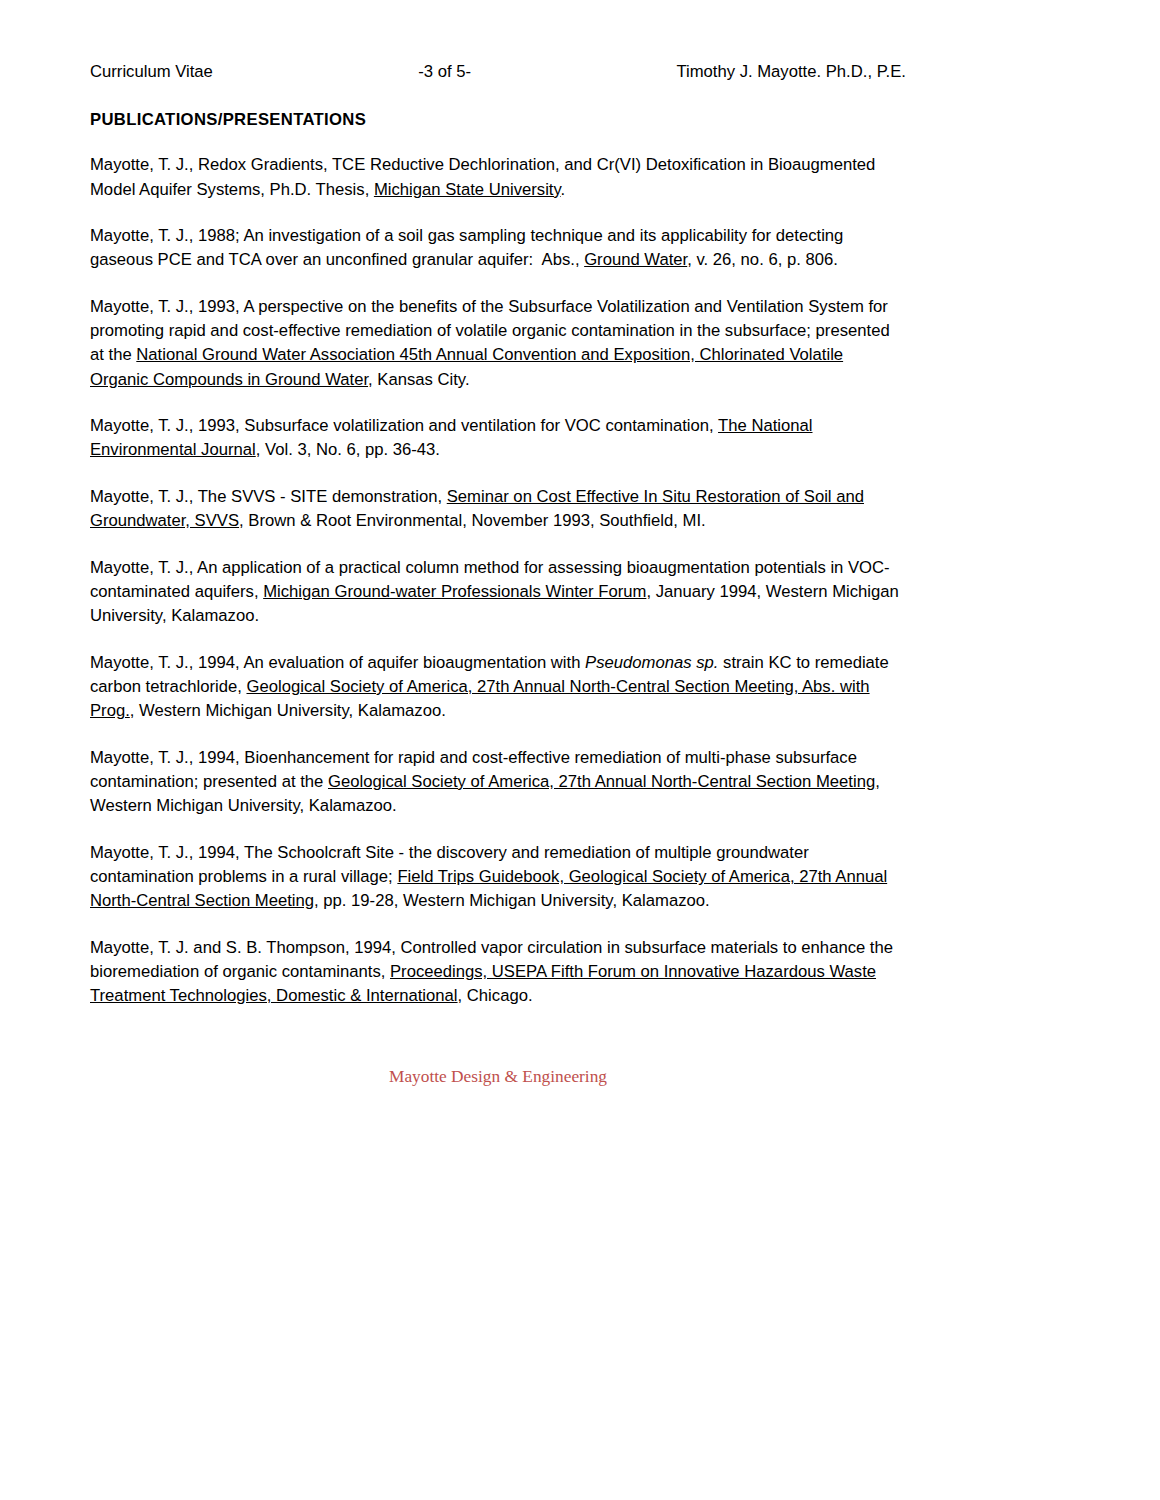Curriculum Vitae -3 of 5- Timothy J. Mayotte. Ph.D., P.E.
PUBLICATIONS/PRESENTATIONS
Mayotte, T. J., Redox Gradients, TCE Reductive Dechlorination, and Cr(VI) Detoxification in Bioaugmented Model Aquifer Systems, Ph.D. Thesis, Michigan State University.
Mayotte, T. J., 1988; An investigation of a soil gas sampling technique and its applicability for detecting gaseous PCE and TCA over an unconfined granular aquifer: Abs., Ground Water, v. 26, no. 6, p. 806.
Mayotte, T. J., 1993, A perspective on the benefits of the Subsurface Volatilization and Ventilation System for promoting rapid and cost-effective remediation of volatile organic contamination in the subsurface; presented at the National Ground Water Association 45th Annual Convention and Exposition, Chlorinated Volatile Organic Compounds in Ground Water, Kansas City.
Mayotte, T. J., 1993, Subsurface volatilization and ventilation for VOC contamination, The National Environmental Journal, Vol. 3, No. 6, pp. 36-43.
Mayotte, T. J., The SVVS - SITE demonstration, Seminar on Cost Effective In Situ Restoration of Soil and Groundwater, SVVS, Brown & Root Environmental, November 1993, Southfield, MI.
Mayotte, T. J., An application of a practical column method for assessing bioaugmentation potentials in VOC-contaminated aquifers, Michigan Ground-water Professionals Winter Forum, January 1994, Western Michigan University, Kalamazoo.
Mayotte, T. J., 1994, An evaluation of aquifer bioaugmentation with Pseudomonas sp. strain KC to remediate carbon tetrachloride, Geological Society of America, 27th Annual North-Central Section Meeting, Abs. with Prog., Western Michigan University, Kalamazoo.
Mayotte, T. J., 1994, Bioenhancement for rapid and cost-effective remediation of multi-phase subsurface contamination; presented at the Geological Society of America, 27th Annual North-Central Section Meeting, Western Michigan University, Kalamazoo.
Mayotte, T. J., 1994, The Schoolcraft Site - the discovery and remediation of multiple groundwater contamination problems in a rural village; Field Trips Guidebook, Geological Society of America, 27th Annual North-Central Section Meeting, pp. 19-28, Western Michigan University, Kalamazoo.
Mayotte, T. J. and S. B. Thompson, 1994, Controlled vapor circulation in subsurface materials to enhance the bioremediation of organic contaminants, Proceedings, USEPA Fifth Forum on Innovative Hazardous Waste Treatment Technologies, Domestic & International, Chicago.
Mayotte Design & Engineering